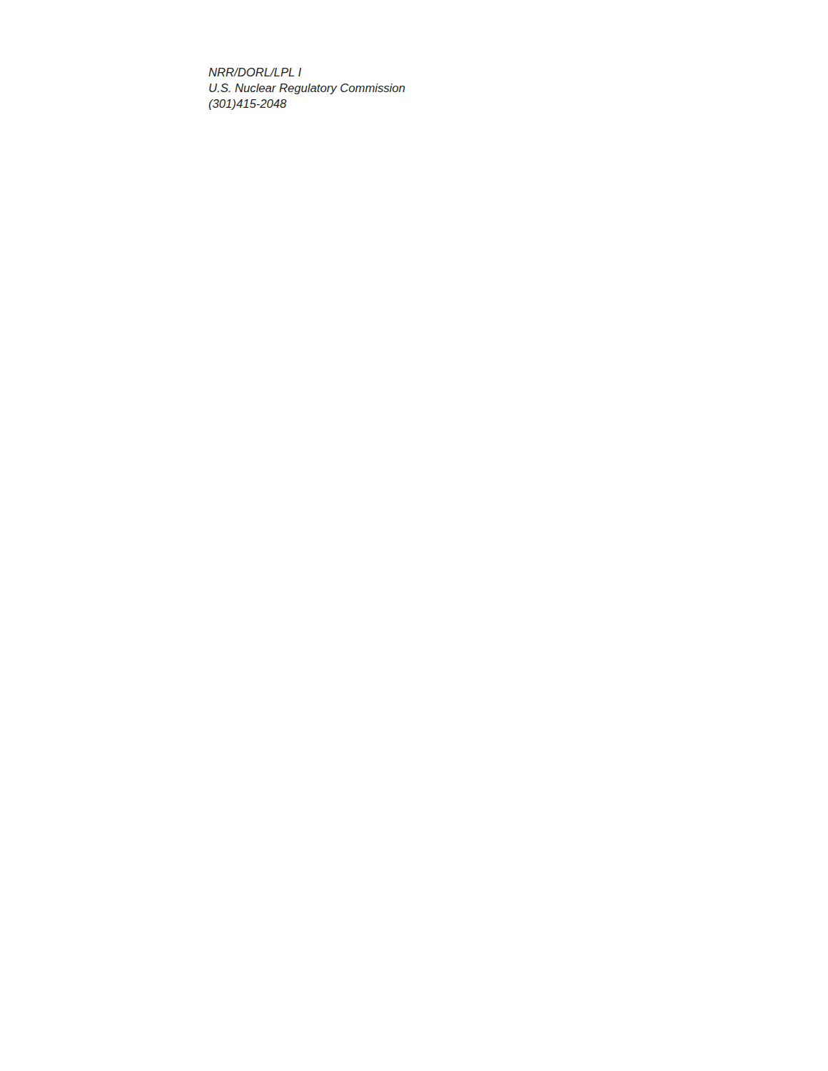NRR/DORL/LPL I
U.S. Nuclear Regulatory Commission
(301)415-2048